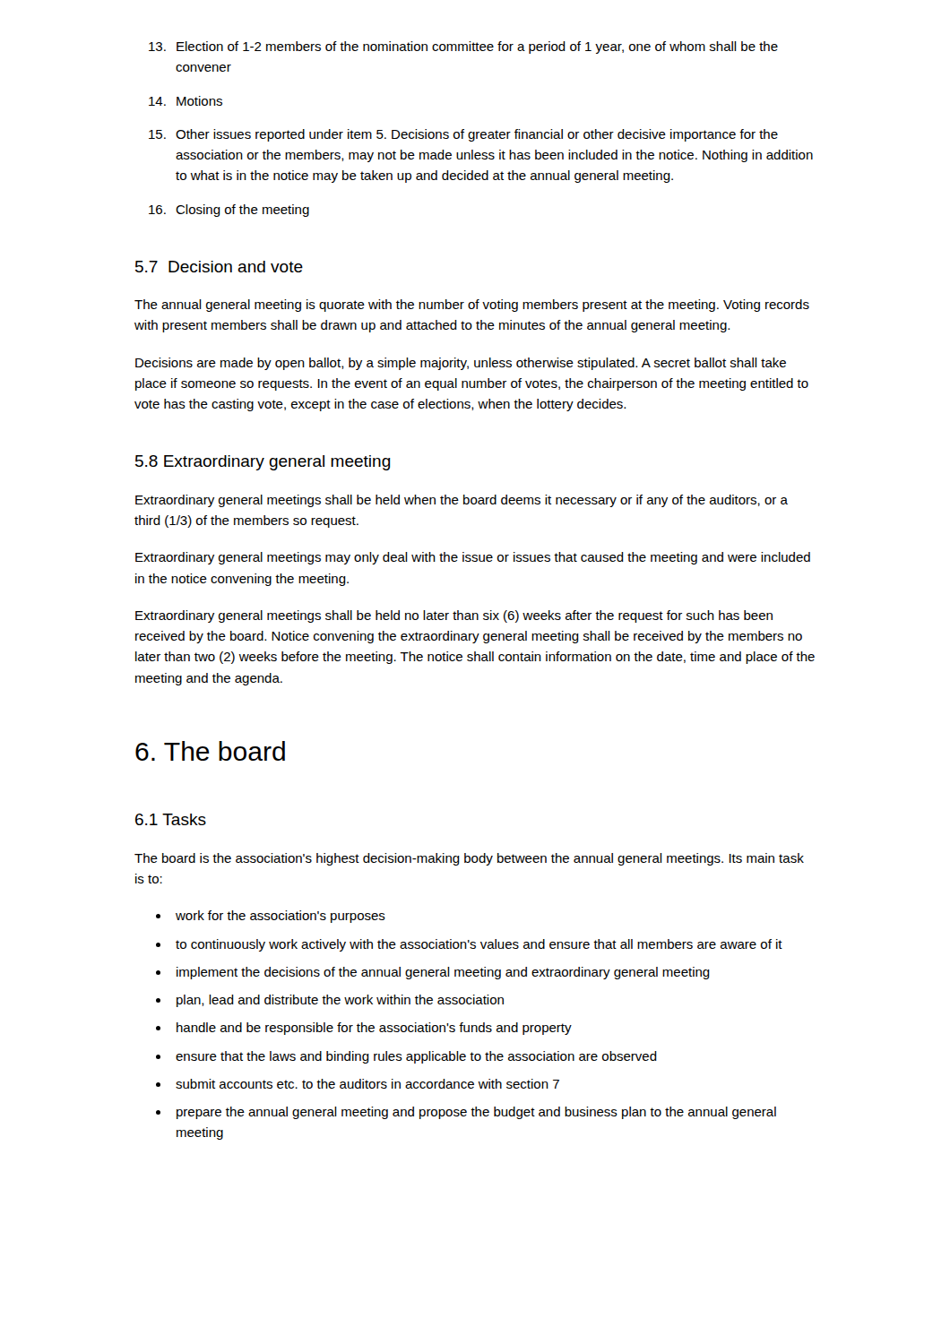Election of 1-2 members of the nomination committee for a period of 1 year, one of whom shall be the convener
Motions
Other issues reported under item 5. Decisions of greater financial or other decisive importance for the association or the members, may not be made unless it has been included in the notice. Nothing in addition to what is in the notice may be taken up and decided at the annual general meeting.
Closing of the meeting
5.7 Decision and vote
The annual general meeting is quorate with the number of voting members present at the meeting. Voting records with present members shall be drawn up and attached to the minutes of the annual general meeting.
Decisions are made by open ballot, by a simple majority, unless otherwise stipulated. A secret ballot shall take place if someone so requests. In the event of an equal number of votes, the chairperson of the meeting entitled to vote has the casting vote, except in the case of elections, when the lottery decides.
5.8 Extraordinary general meeting
Extraordinary general meetings shall be held when the board deems it necessary or if any of the auditors, or a third (1/3) of the members so request.
Extraordinary general meetings may only deal with the issue or issues that caused the meeting and were included in the notice convening the meeting.
Extraordinary general meetings shall be held no later than six (6) weeks after the request for such has been received by the board. Notice convening the extraordinary general meeting shall be received by the members no later than two (2) weeks before the meeting. The notice shall contain information on the date, time and place of the meeting and the agenda.
6. The board
6.1 Tasks
The board is the association's highest decision-making body between the annual general meetings. Its main task is to:
work for the association's purposes
to continuously work actively with the association's values and ensure that all members are aware of it
implement the decisions of the annual general meeting and extraordinary general meeting
plan, lead and distribute the work within the association
handle and be responsible for the association's funds and property
ensure that the laws and binding rules applicable to the association are observed
submit accounts etc. to the auditors in accordance with section 7
prepare the annual general meeting and propose the budget and business plan to the annual general meeting